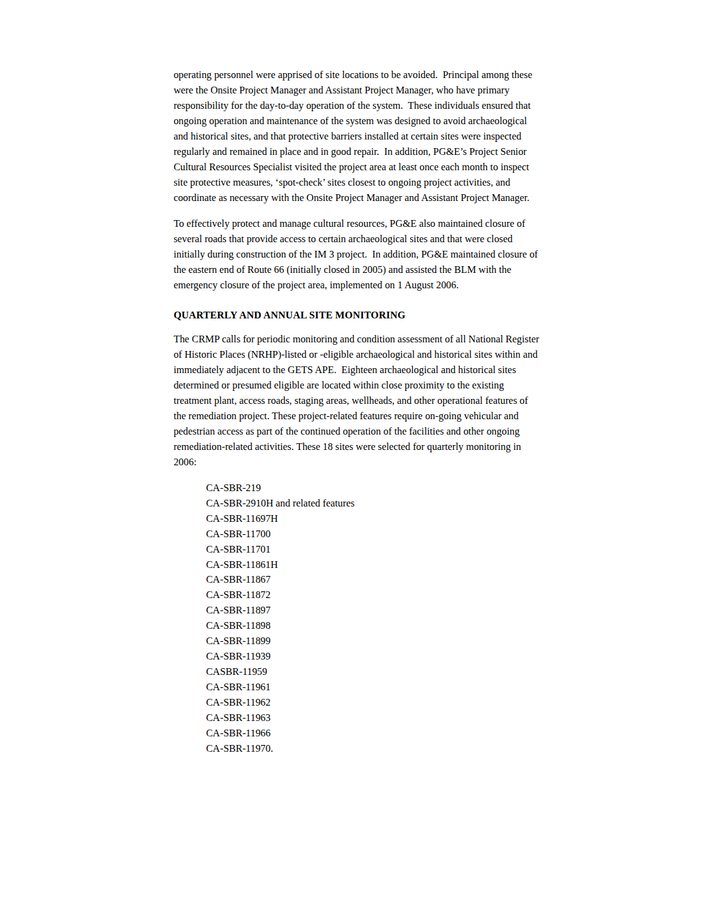operating personnel were apprised of site locations to be avoided. Principal among these were the Onsite Project Manager and Assistant Project Manager, who have primary responsibility for the day-to-day operation of the system. These individuals ensured that ongoing operation and maintenance of the system was designed to avoid archaeological and historical sites, and that protective barriers installed at certain sites were inspected regularly and remained in place and in good repair. In addition, PG&E’s Project Senior Cultural Resources Specialist visited the project area at least once each month to inspect site protective measures, ‘spot-check’ sites closest to ongoing project activities, and coordinate as necessary with the Onsite Project Manager and Assistant Project Manager.
To effectively protect and manage cultural resources, PG&E also maintained closure of several roads that provide access to certain archaeological sites and that were closed initially during construction of the IM 3 project. In addition, PG&E maintained closure of the eastern end of Route 66 (initially closed in 2005) and assisted the BLM with the emergency closure of the project area, implemented on 1 August 2006.
QUARTERLY AND ANNUAL SITE MONITORING
The CRMP calls for periodic monitoring and condition assessment of all National Register of Historic Places (NRHP)-listed or -eligible archaeological and historical sites within and immediately adjacent to the GETS APE. Eighteen archaeological and historical sites determined or presumed eligible are located within close proximity to the existing treatment plant, access roads, staging areas, wellheads, and other operational features of the remediation project. These project-related features require on-going vehicular and pedestrian access as part of the continued operation of the facilities and other ongoing remediation-related activities. These 18 sites were selected for quarterly monitoring in 2006:
CA-SBR-219
CA-SBR-2910H and related features
CA-SBR-11697H
CA-SBR-11700
CA-SBR-11701
CA-SBR-11861H
CA-SBR-11867
CA-SBR-11872
CA-SBR-11897
CA-SBR-11898
CA-SBR-11899
CA-SBR-11939
CASBR-11959
CA-SBR-11961
CA-SBR-11962
CA-SBR-11963
CA-SBR-11966
CA-SBR-11970.